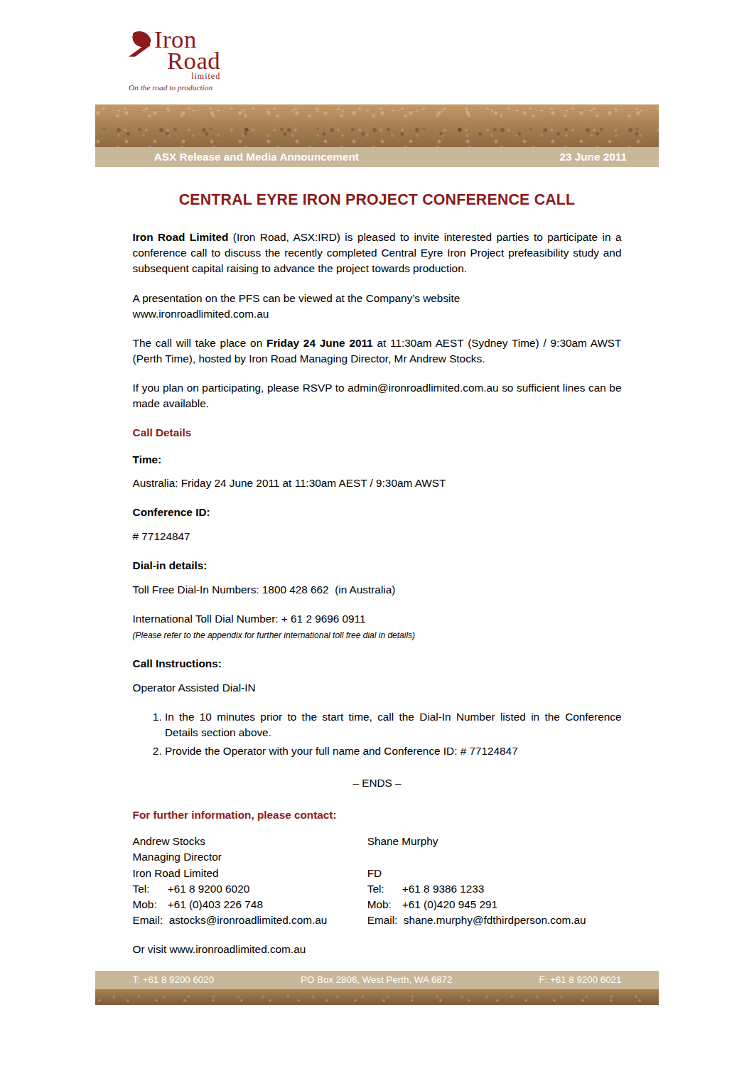Iron Road limited
On the road to production
ASX Release and Media Announcement 23 June 2011
CENTRAL EYRE IRON PROJECT CONFERENCE CALL
Iron Road Limited (Iron Road, ASX:IRD) is pleased to invite interested parties to participate in a conference call to discuss the recently completed Central Eyre Iron Project prefeasibility study and subsequent capital raising to advance the project towards production.
A presentation on the PFS can be viewed at the Company’s website
www.ironroadlimited.com.au
The call will take place on Friday 24 June 2011 at 11:30am AEST (Sydney Time) / 9:30am AWST (Perth Time), hosted by Iron Road Managing Director, Mr Andrew Stocks.
If you plan on participating, please RSVP to admin@ironroadlimited.com.au so sufficient lines can be made available.
Call Details
Time:
Australia: Friday 24 June 2011 at 11:30am AEST / 9:30am AWST
Conference ID:
# 77124847
Dial-in details:
Toll Free Dial-In Numbers: 1800 428 662 (in Australia)
International Toll Dial Number: + 61 2 9696 0911
(Please refer to the appendix for further international toll free dial in details)
Call Instructions:
Operator Assisted Dial-IN
In the 10 minutes prior to the start time, call the Dial-In Number listed in the Conference Details section above.
Provide the Operator with your full name and Conference ID: # 77124847
– ENDS –
For further information, please contact:
| Andrew Stocks | Shane Murphy |
| Managing Director | |
| Iron Road Limited | FD |
| Tel: +61 8 9200 6020 | Tel: +61 8 9386 1233 |
| Mob: +61 (0)403 226 748 | Mob: +61 (0)420 945 291 |
| Email: astocks@ironroadlimited.com.au | Email: shane.murphy@fdthirdperson.com.au |
Or visit www.ironroadlimited.com.au
T: +61 8 9200 6020 PO Box 2806, West Perth, WA 6872 F: +61 8 9200 6021